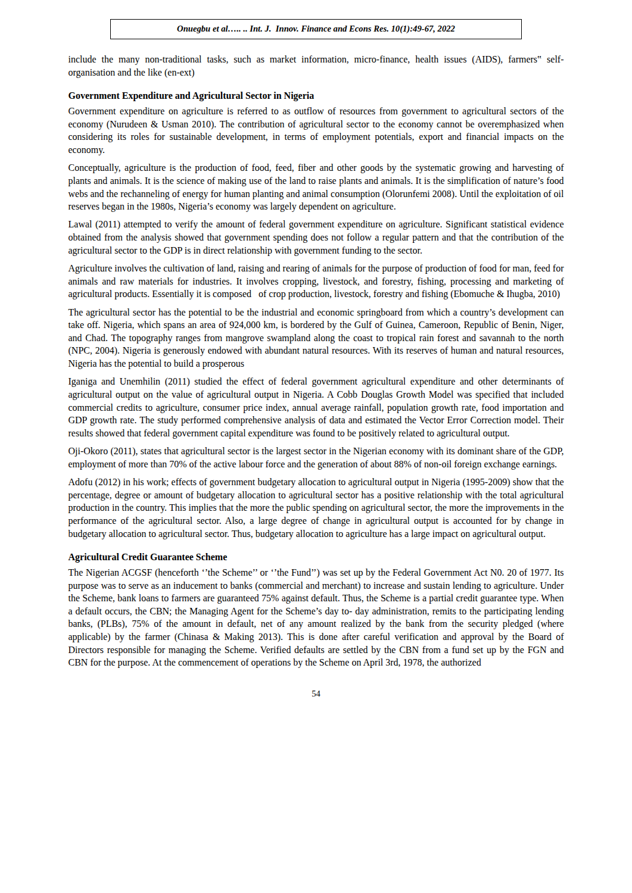Onuegbu et al….. .. Int. J. Innov. Finance and Econs Res. 10(1):49-67, 2022
include the many non-traditional tasks, such as market information, micro-finance, health issues (AIDS), farmers‟ self-organisation and the like (en-ext)
Government Expenditure and Agricultural Sector in Nigeria
Government expenditure on agriculture is referred to as outflow of resources from government to agricultural sectors of the economy (Nurudeen & Usman 2010). The contribution of agricultural sector to the economy cannot be overemphasized when considering its roles for sustainable development, in terms of employment potentials, export and financial impacts on the economy.
Conceptually, agriculture is the production of food, feed, fiber and other goods by the systematic growing and harvesting of plants and animals. It is the science of making use of the land to raise plants and animals. It is the simplification of nature’s food webs and the rechanneling of energy for human planting and animal consumption (Olorunfemi 2008). Until the exploitation of oil reserves began in the 1980s, Nigeria’s economy was largely dependent on agriculture.
Lawal (2011) attempted to verify the amount of federal government expenditure on agriculture. Significant statistical evidence obtained from the analysis showed that government spending does not follow a regular pattern and that the contribution of the agricultural sector to the GDP is in direct relationship with government funding to the sector.
Agriculture involves the cultivation of land, raising and rearing of animals for the purpose of production of food for man, feed for animals and raw materials for industries. It involves cropping, livestock, and forestry, fishing, processing and marketing of agricultural products. Essentially it is composed of crop production, livestock, forestry and fishing (Ebomuche & Ihugba, 2010)
The agricultural sector has the potential to be the industrial and economic springboard from which a country’s development can take off. Nigeria, which spans an area of 924,000 km, is bordered by the Gulf of Guinea, Cameroon, Republic of Benin, Niger, and Chad. The topography ranges from mangrove swampland along the coast to tropical rain forest and savannah to the north (NPC, 2004). Nigeria is generously endowed with abundant natural resources. With its reserves of human and natural resources, Nigeria has the potential to build a prosperous
Iganiga and Unemhilin (2011) studied the effect of federal government agricultural expenditure and other determinants of agricultural output on the value of agricultural output in Nigeria. A Cobb Douglas Growth Model was specified that included commercial credits to agriculture, consumer price index, annual average rainfall, population growth rate, food importation and GDP growth rate. The study performed comprehensive analysis of data and estimated the Vector Error Correction model. Their results showed that federal government capital expenditure was found to be positively related to agricultural output.
Oji-Okoro (2011), states that agricultural sector is the largest sector in the Nigerian economy with its dominant share of the GDP, employment of more than 70% of the active labour force and the generation of about 88% of non-oil foreign exchange earnings.
Adofu (2012) in his work; effects of government budgetary allocation to agricultural output in Nigeria (1995-2009) show that the percentage, degree or amount of budgetary allocation to agricultural sector has a positive relationship with the total agricultural production in the country. This implies that the more the public spending on agricultural sector, the more the improvements in the performance of the agricultural sector. Also, a large degree of change in agricultural output is accounted for by change in budgetary allocation to agricultural sector. Thus, budgetary allocation to agriculture has a large impact on agricultural output.
Agricultural Credit Guarantee Scheme
The Nigerian ACGSF (henceforth ‘’the Scheme’’ or ‘’the Fund’’) was set up by the Federal Government Act N0. 20 of 1977. Its purpose was to serve as an inducement to banks (commercial and merchant) to increase and sustain lending to agriculture. Under the Scheme, bank loans to farmers are guaranteed 75% against default. Thus, the Scheme is a partial credit guarantee type. When a default occurs, the CBN; the Managing Agent for the Scheme’s day to- day administration, remits to the participating lending banks, (PLBs), 75% of the amount in default, net of any amount realized by the bank from the security pledged (where applicable) by the farmer (Chinasa & Making 2013). This is done after careful verification and approval by the Board of Directors responsible for managing the Scheme. Verified defaults are settled by the CBN from a fund set up by the FGN and CBN for the purpose. At the commencement of operations by the Scheme on April 3rd, 1978, the authorized
54